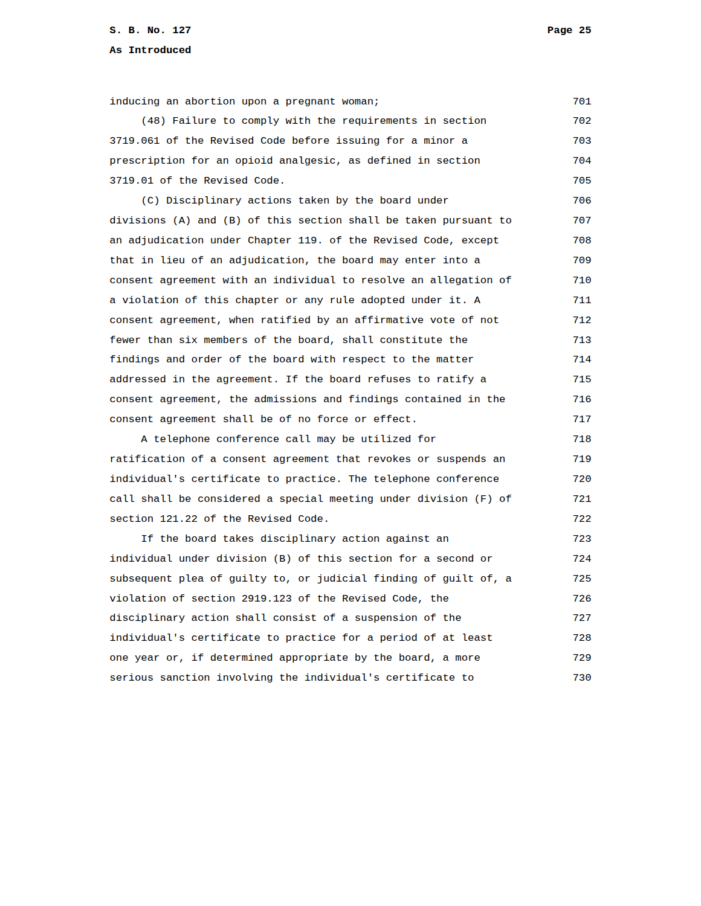S. B. No. 127
As Introduced
Page 25
inducing an abortion upon a pregnant woman; 701
(48) Failure to comply with the requirements in section 702
3719.061 of the Revised Code before issuing for a minor a 703
prescription for an opioid analgesic, as defined in section 704
3719.01 of the Revised Code. 705
(C) Disciplinary actions taken by the board under 706
divisions (A) and (B) of this section shall be taken pursuant to 707
an adjudication under Chapter 119. of the Revised Code, except 708
that in lieu of an adjudication, the board may enter into a 709
consent agreement with an individual to resolve an allegation of 710
a violation of this chapter or any rule adopted under it. A 711
consent agreement, when ratified by an affirmative vote of not 712
fewer than six members of the board, shall constitute the 713
findings and order of the board with respect to the matter 714
addressed in the agreement. If the board refuses to ratify a 715
consent agreement, the admissions and findings contained in the 716
consent agreement shall be of no force or effect. 717
A telephone conference call may be utilized for 718
ratification of a consent agreement that revokes or suspends an 719
individual's certificate to practice. The telephone conference 720
call shall be considered a special meeting under division (F) of 721
section 121.22 of the Revised Code. 722
If the board takes disciplinary action against an 723
individual under division (B) of this section for a second or 724
subsequent plea of guilty to, or judicial finding of guilt of, a 725
violation of section 2919.123 of the Revised Code, the 726
disciplinary action shall consist of a suspension of the 727
individual's certificate to practice for a period of at least 728
one year or, if determined appropriate by the board, a more 729
serious sanction involving the individual's certificate to 730